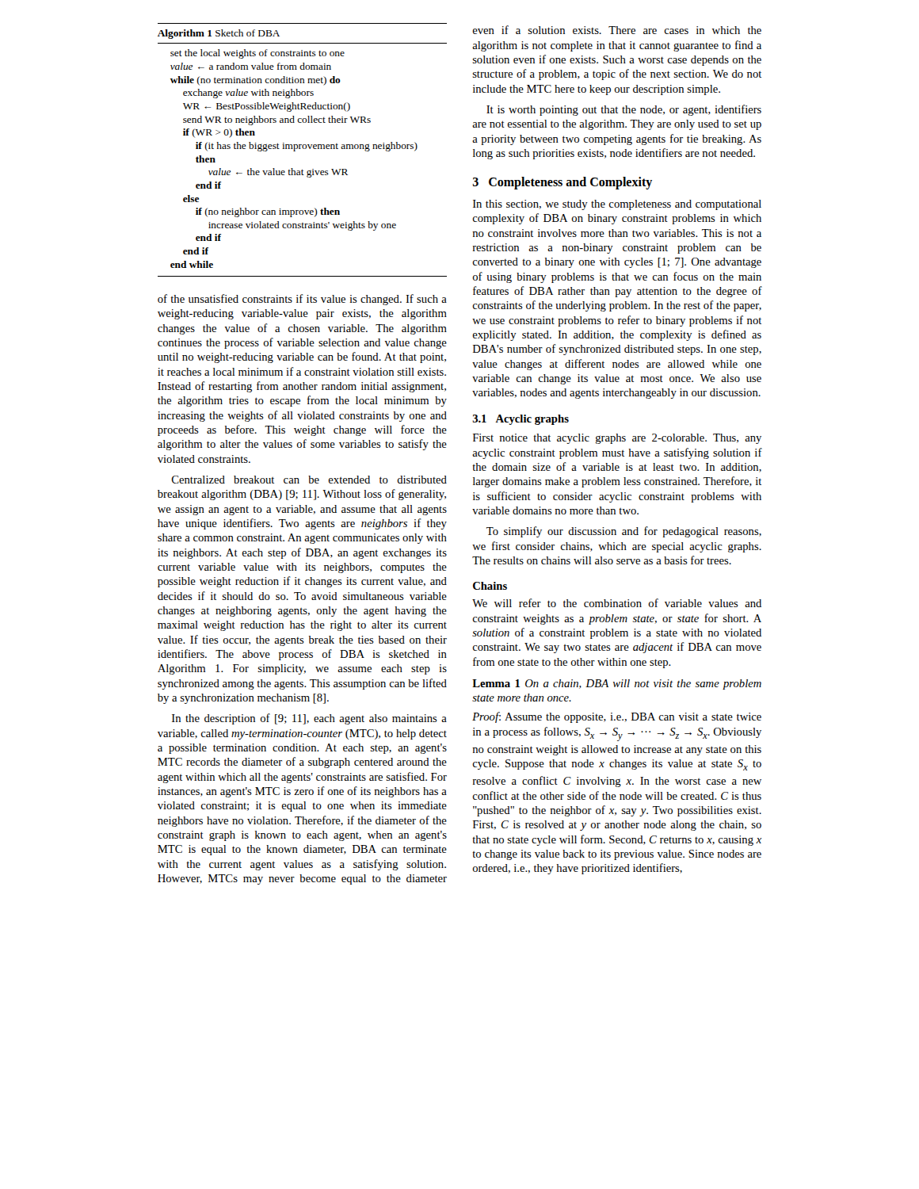Algorithm 1 Sketch of DBA
set the local weights of constraints to one
value ← a random value from domain
while (no termination condition met) do
exchange value with neighbors
WR ← BestPossibleWeightReduction()
send WR to neighbors and collect their WRs
if (WR > 0) then
if (it has the biggest improvement among neighbors)
then
value ← the value that gives WR
end if
else
if (no neighbor can improve) then
increase violated constraints' weights by one
end if
end if
end while
of the unsatisfied constraints if its value is changed. If such a weight-reducing variable-value pair exists, the algorithm changes the value of a chosen variable. The algorithm continues the process of variable selection and value change until no weight-reducing variable can be found. At that point, it reaches a local minimum if a constraint violation still exists. Instead of restarting from another random initial assignment, the algorithm tries to escape from the local minimum by increasing the weights of all violated constraints by one and proceeds as before. This weight change will force the algorithm to alter the values of some variables to satisfy the violated constraints.
Centralized breakout can be extended to distributed breakout algorithm (DBA) [9; 11]. Without loss of generality, we assign an agent to a variable, and assume that all agents have unique identifiers. Two agents are neighbors if they share a common constraint. An agent communicates only with its neighbors. At each step of DBA, an agent exchanges its current variable value with its neighbors, computes the possible weight reduction if it changes its current value, and decides if it should do so. To avoid simultaneous variable changes at neighboring agents, only the agent having the maximal weight reduction has the right to alter its current value. If ties occur, the agents break the ties based on their identifiers. The above process of DBA is sketched in Algorithm 1. For simplicity, we assume each step is synchronized among the agents. This assumption can be lifted by a synchronization mechanism [8].
In the description of [9; 11], each agent also maintains a variable, called my-termination-counter (MTC), to help detect a possible termination condition. At each step, an agent's MTC records the diameter of a subgraph centered around the agent within which all the agents' constraints are satisfied. For instances, an agent's MTC is zero if one of its neighbors has a violated constraint; it is equal to one when its immediate neighbors have no violation. Therefore, if the diameter of the constraint graph is known to each agent, when an agent's MTC is equal to the known diameter, DBA can terminate with the current agent values as a satisfying solution. However, MTCs may never become equal to the diameter even if a solution exists. There are cases in which the algorithm is not complete in that it cannot guarantee to find a solution even if one exists. Such a worst case depends on the structure of a problem, a topic of the next section. We do not include the MTC here to keep our description simple.
It is worth pointing out that the node, or agent, identifiers are not essential to the algorithm. They are only used to set up a priority between two competing agents for tie breaking. As long as such priorities exists, node identifiers are not needed.
3 Completeness and Complexity
In this section, we study the completeness and computational complexity of DBA on binary constraint problems in which no constraint involves more than two variables. This is not a restriction as a non-binary constraint problem can be converted to a binary one with cycles [1; 7]. One advantage of using binary problems is that we can focus on the main features of DBA rather than pay attention to the degree of constraints of the underlying problem. In the rest of the paper, we use constraint problems to refer to binary problems if not explicitly stated. In addition, the complexity is defined as DBA's number of synchronized distributed steps. In one step, value changes at different nodes are allowed while one variable can change its value at most once. We also use variables, nodes and agents interchangeably in our discussion.
3.1 Acyclic graphs
First notice that acyclic graphs are 2-colorable. Thus, any acyclic constraint problem must have a satisfying solution if the domain size of a variable is at least two. In addition, larger domains make a problem less constrained. Therefore, it is sufficient to consider acyclic constraint problems with variable domains no more than two.
To simplify our discussion and for pedagogical reasons, we first consider chains, which are special acyclic graphs. The results on chains will also serve as a basis for trees.
Chains
We will refer to the combination of variable values and constraint weights as a problem state, or state for short. A solution of a constraint problem is a state with no violated constraint. We say two states are adjacent if DBA can move from one state to the other within one step.
Lemma 1 On a chain, DBA will not visit the same problem state more than once.
Proof: Assume the opposite, i.e., DBA can visit a state twice in a process as follows, Sx → Sy → ··· → Sz → Sx. Obviously no constraint weight is allowed to increase at any state on this cycle. Suppose that node x changes its value at state Sx to resolve a conflict C involving x. In the worst case a new conflict at the other side of the node will be created. C is thus "pushed" to the neighbor of x, say y. Two possibilities exist. First, C is resolved at y or another node along the chain, so that no state cycle will form. Second, C returns to x, causing x to change its value back to its previous value. Since nodes are ordered, i.e., they have prioritized identifiers,